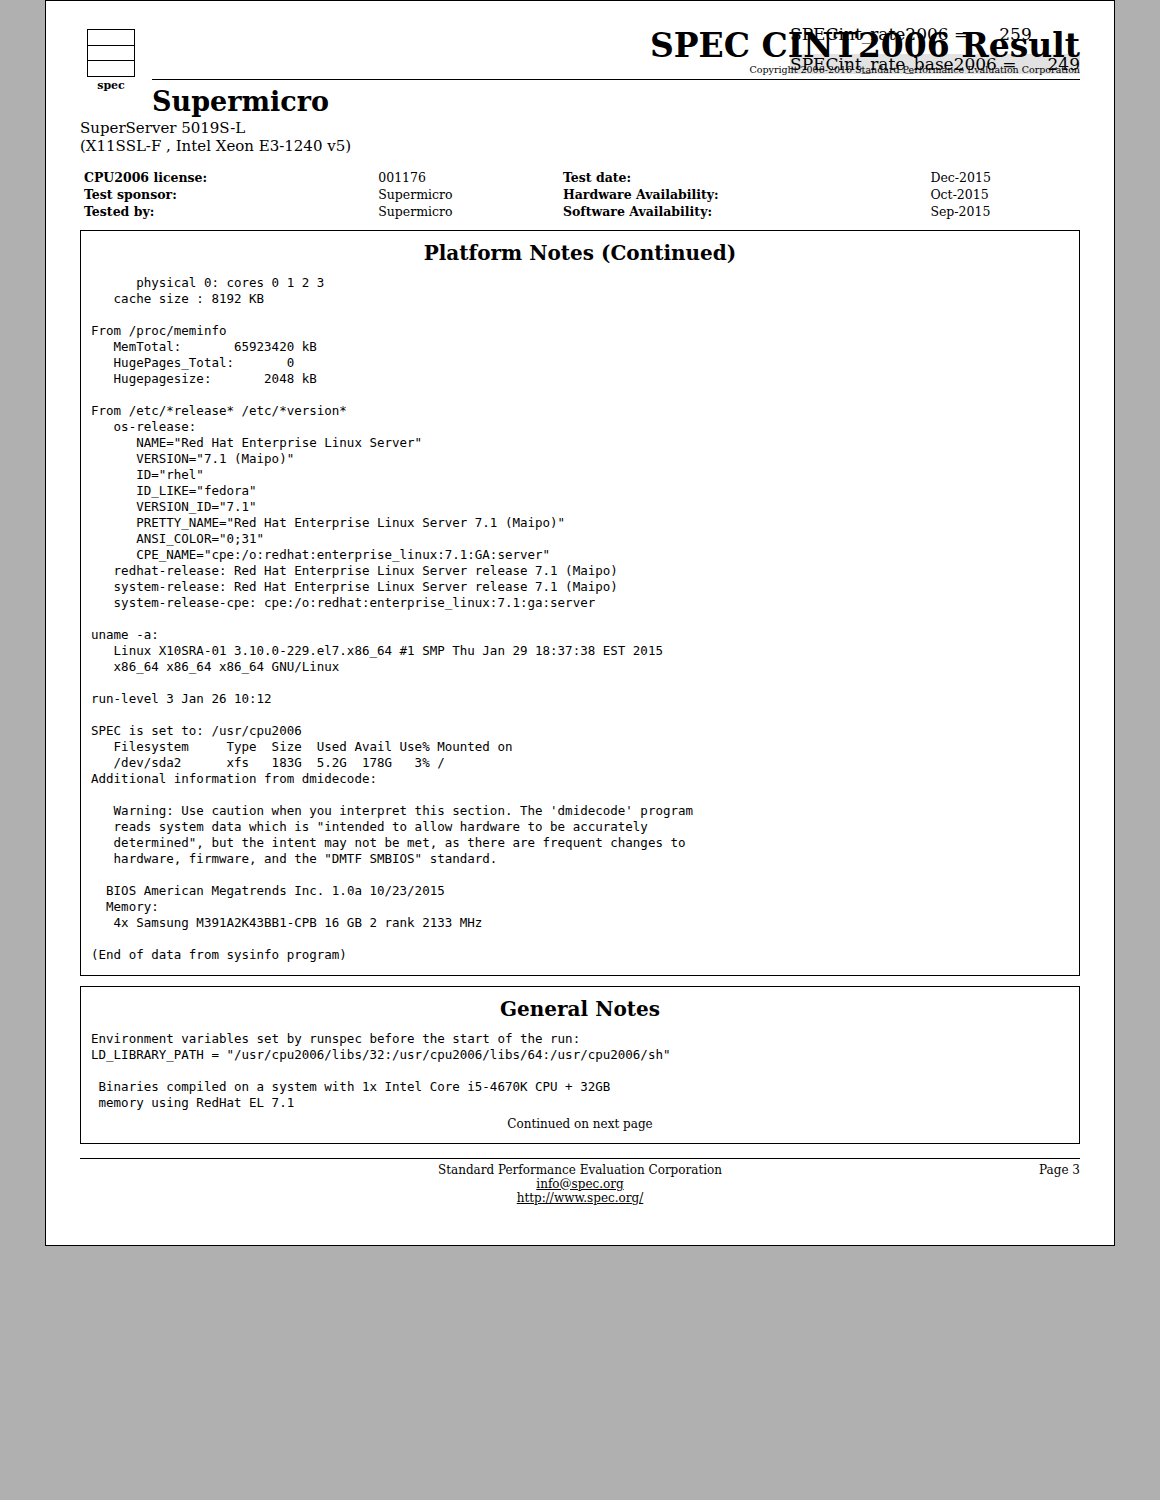spec
SPEC CINT2006 Result
Copyright 2006-2016 Standard Performance Evaluation Corporation
SPECint_rate2006 = 259
SPECint_rate_base2006 = 249
Supermicro
SuperServer 5019S-L
(X11SSL-F , Intel Xeon E3-1240 v5)
| CPU2006 license: | 001176 | Test date: | Dec-2015 |
| Test sponsor: | Supermicro | Hardware Availability: | Oct-2015 |
| Tested by: | Supermicro | Software Availability: | Sep-2015 |
Platform Notes (Continued)
      physical 0: cores 0 1 2 3
   cache size : 8192 KB

From /proc/meminfo
   MemTotal:       65923420 kB
   HugePages_Total:       0
   Hugepagesize:       2048 kB

From /etc/*release* /etc/*version*
   os-release:
      NAME="Red Hat Enterprise Linux Server"
      VERSION="7.1 (Maipo)"
      ID="rhel"
      ID_LIKE="fedora"
      VERSION_ID="7.1"
      PRETTY_NAME="Red Hat Enterprise Linux Server 7.1 (Maipo)"
      ANSI_COLOR="0;31"
      CPE_NAME="cpe:/o:redhat:enterprise_linux:7.1:GA:server"
   redhat-release: Red Hat Enterprise Linux Server release 7.1 (Maipo)
   system-release: Red Hat Enterprise Linux Server release 7.1 (Maipo)
   system-release-cpe: cpe:/o:redhat:enterprise_linux:7.1:ga:server

uname -a:
   Linux X10SRA-01 3.10.0-229.el7.x86_64 #1 SMP Thu Jan 29 18:37:38 EST 2015
   x86_64 x86_64 x86_64 GNU/Linux

run-level 3 Jan 26 10:12

SPEC is set to: /usr/cpu2006
   Filesystem     Type  Size  Used Avail Use% Mounted on
   /dev/sda2      xfs   183G  5.2G  178G   3% /
Additional information from dmidecode:

   Warning: Use caution when you interpret this section. The 'dmidecode' program
   reads system data which is "intended to allow hardware to be accurately
   determined", but the intent may not be met, as there are frequent changes to
   hardware, firmware, and the "DMTF SMBIOS" standard.

  BIOS American Megatrends Inc. 1.0a 10/23/2015
  Memory:
   4x Samsung M391A2K43BB1-CPB 16 GB 2 rank 2133 MHz

(End of data from sysinfo program)
General Notes
Environment variables set by runspec before the start of the run:
LD_LIBRARY_PATH = "/usr/cpu2006/libs/32:/usr/cpu2006/libs/64:/usr/cpu2006/sh"

 Binaries compiled on a system with 1x Intel Core i5-4670K CPU + 32GB
 memory using RedHat EL 7.1
Continued on next page
Standard Performance Evaluation Corporation
info@spec.org
http://www.spec.org/
Page 3